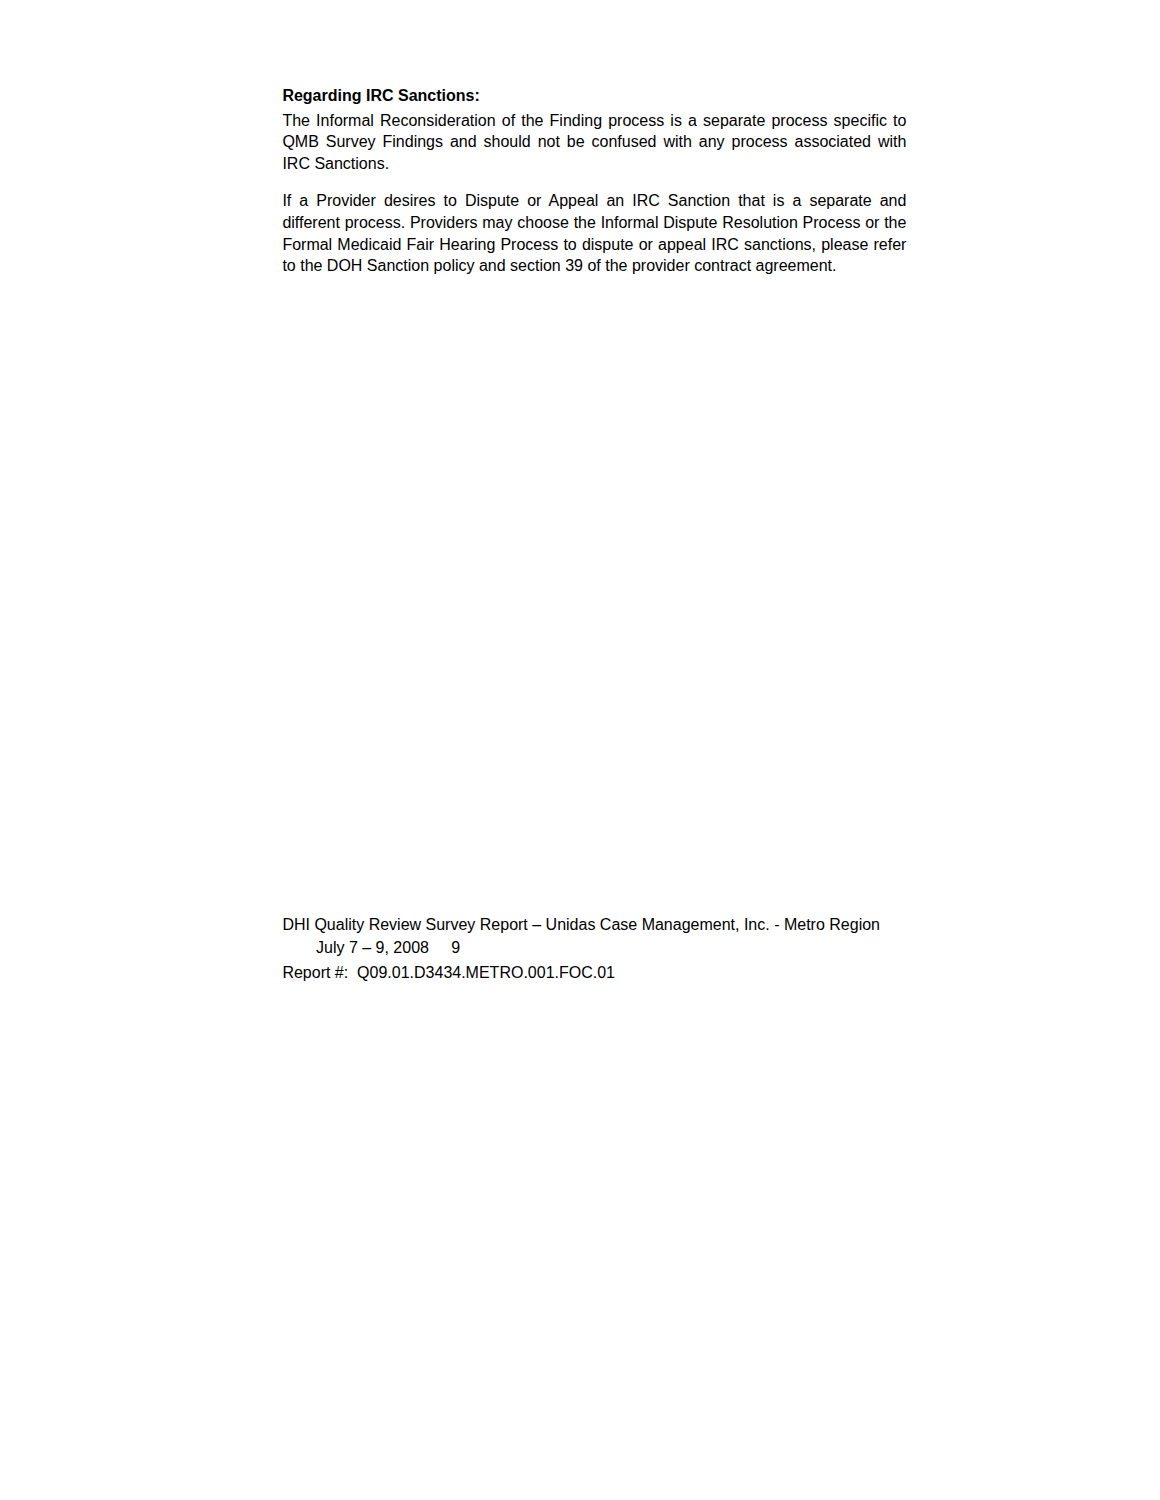Regarding IRC Sanctions:
The Informal Reconsideration of the Finding process is a separate process specific to QMB Survey Findings and should not be confused with any process associated with IRC Sanctions.
If a Provider desires to Dispute or Appeal an IRC Sanction that is a separate and different process. Providers may choose the Informal Dispute Resolution Process or the Formal Medicaid Fair Hearing Process to dispute or appeal IRC sanctions, please refer to the DOH Sanction policy and section 39 of the provider contract agreement.
DHI Quality Review Survey Report – Unidas Case Management, Inc. - Metro Region July 7 – 9, 2008 9
Report #: Q09.01.D3434.METRO.001.FOC.01